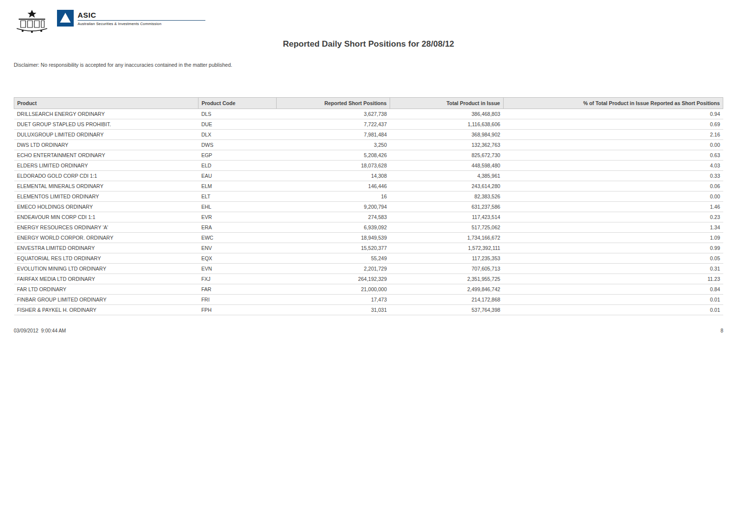ASIC
Australian Securities & Investments Commission
Reported Daily Short Positions for 28/08/12
Disclaimer: No responsibility is accepted for any inaccuracies contained in the matter published.
| Product | Product Code | Reported Short Positions | Total Product in Issue | % of Total Product in Issue Reported as Short Positions |
| --- | --- | --- | --- | --- |
| DRILLSEARCH ENERGY ORDINARY | DLS | 3,627,738 | 386,468,803 | 0.94 |
| DUET GROUP STAPLED US PROHIBIT. | DUE | 7,722,437 | 1,116,638,606 | 0.69 |
| DULUXGROUP LIMITED ORDINARY | DLX | 7,981,484 | 368,984,902 | 2.16 |
| DWS LTD ORDINARY | DWS | 3,250 | 132,362,763 | 0.00 |
| ECHO ENTERTAINMENT ORDINARY | EGP | 5,208,426 | 825,672,730 | 0.63 |
| ELDERS LIMITED ORDINARY | ELD | 18,073,628 | 448,598,480 | 4.03 |
| ELDORADO GOLD CORP CDI 1:1 | EAU | 14,308 | 4,385,961 | 0.33 |
| ELEMENTAL MINERALS ORDINARY | ELM | 146,446 | 243,614,280 | 0.06 |
| ELEMENTOS LIMITED ORDINARY | ELT | 16 | 82,383,526 | 0.00 |
| EMECO HOLDINGS ORDINARY | EHL | 9,200,794 | 631,237,586 | 1.46 |
| ENDEAVOUR MIN CORP CDI 1:1 | EVR | 274,583 | 117,423,514 | 0.23 |
| ENERGY RESOURCES ORDINARY 'A' | ERA | 6,939,092 | 517,725,062 | 1.34 |
| ENERGY WORLD CORPOR. ORDINARY | EWC | 18,949,539 | 1,734,166,672 | 1.09 |
| ENVESTRA LIMITED ORDINARY | ENV | 15,520,377 | 1,572,392,111 | 0.99 |
| EQUATORIAL RES LTD ORDINARY | EQX | 55,249 | 117,235,353 | 0.05 |
| EVOLUTION MINING LTD ORDINARY | EVN | 2,201,729 | 707,605,713 | 0.31 |
| FAIRFAX MEDIA LTD ORDINARY | FXJ | 264,192,329 | 2,351,955,725 | 11.23 |
| FAR LTD ORDINARY | FAR | 21,000,000 | 2,499,846,742 | 0.84 |
| FINBAR GROUP LIMITED ORDINARY | FRI | 17,473 | 214,172,868 | 0.01 |
| FISHER & PAYKEL H. ORDINARY | FPH | 31,031 | 537,764,398 | 0.01 |
03/09/2012 9:00:44 AM
8